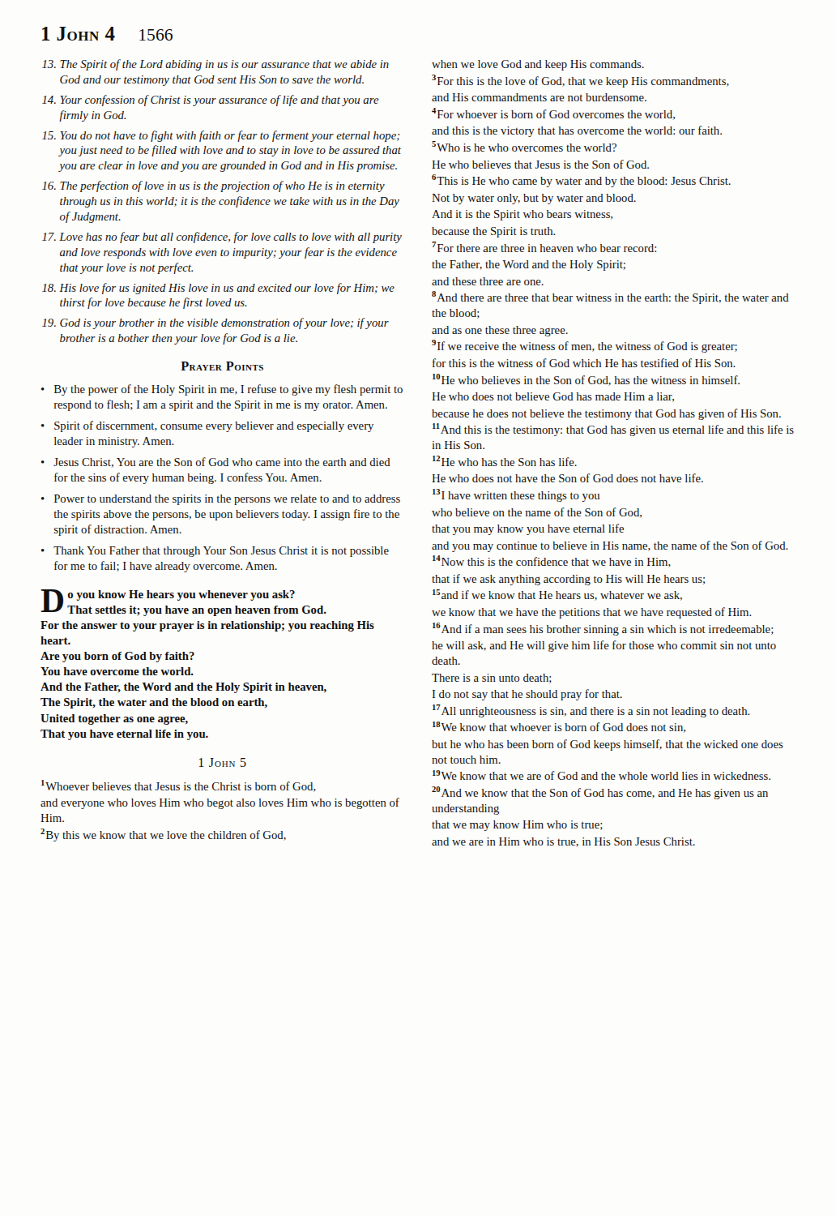1 John 4
1566
The Spirit of the Lord abiding in us is our assurance that we abide in God and our testimony that God sent His Son to save the world.
Your confession of Christ is your assurance of life and that you are firmly in God.
You do not have to fight with faith or fear to ferment your eternal hope; you just need to be filled with love and to stay in love to be assured that you are clear in love and you are grounded in God and in His promise.
The perfection of love in us is the projection of who He is in eternity through us in this world; it is the confidence we take with us in the Day of Judgment.
Love has no fear but all confidence, for love calls to love with all purity and love responds with love even to impurity; your fear is the evidence that your love is not perfect.
His love for us ignited His love in us and excited our love for Him; we thirst for love because he first loved us.
God is your brother in the visible demonstration of your love; if your brother is a bother then your love for God is a lie.
Prayer Points
By the power of the Holy Spirit in me, I refuse to give my flesh permit to respond to flesh; I am a spirit and the Spirit in me is my orator. Amen.
Spirit of discernment, consume every believer and especially every leader in ministry. Amen.
Jesus Christ, You are the Son of God who came into the earth and died for the sins of every human being. I confess You. Amen.
Power to understand the spirits in the persons we relate to and to address the spirits above the persons, be upon believers today. I assign fire to the spirit of distraction. Amen.
Thank You Father that through Your Son Jesus Christ it is not possible for me to fail; I have already overcome. Amen.
Do you know He hears you whenever you ask?
That settles it; you have an open heaven from God.
For the answer to your prayer is in relationship; you reaching His heart.
Are you born of God by faith?
You have overcome the world.
And the Father, the Word and the Holy Spirit in heaven,
The Spirit, the water and the blood on earth,
United together as one agree,
That you have eternal life in you.
1 John 5
1Whoever believes that Jesus is the Christ is born of God,
and everyone who loves Him who begot also loves Him who is begotten of Him.
2By this we know that we love the children of God,
when we love God and keep His commands.
3For this is the love of God, that we keep His commandments,
and His commandments are not burdensome.
4For whoever is born of God overcomes the world,
and this is the victory that has overcome the world: our faith.
5Who is he who overcomes the world?
He who believes that Jesus is the Son of God.
6This is He who came by water and by the blood: Jesus Christ.
Not by water only, but by water and blood.
And it is the Spirit who bears witness,
because the Spirit is truth.
7For there are three in heaven who bear record:
the Father, the Word and the Holy Spirit;
and these three are one.
8And there are three that bear witness in the earth: the Spirit, the water and the blood;
and as one these three agree.
9If we receive the witness of men, the witness of God is greater;
for this is the witness of God which He has testified of His Son.
10He who believes in the Son of God, has the witness in himself.
He who does not believe God has made Him a liar,
because he does not believe the testimony that God has given of His Son.
11And this is the testimony: that God has given us eternal life and this life is in His Son.
12He who has the Son has life.
He who does not have the Son of God does not have life.
13I have written these things to you
who believe on the name of the Son of God,
that you may know you have eternal life
and you may continue to believe in His name, the name of the Son of God.
14Now this is the confidence that we have in Him,
that if we ask anything according to His will He hears us;
15and if we know that He hears us, whatever we ask,
we know that we have the petitions that we have requested of Him.
16And if a man sees his brother sinning a sin which is not irredeemable;
he will ask, and He will give him life for those who commit sin not unto death.
There is a sin unto death;
I do not say that he should pray for that.
17All unrighteousness is sin, and there is a sin not leading to death.
18We know that whoever is born of God does not sin,
but he who has been born of God keeps himself, that the wicked one does not touch him.
19We know that we are of God and the whole world lies in wickedness.
20And we know that the Son of God has come, and He has given us an understanding
that we may know Him who is true;
and we are in Him who is true, in His Son Jesus Christ.